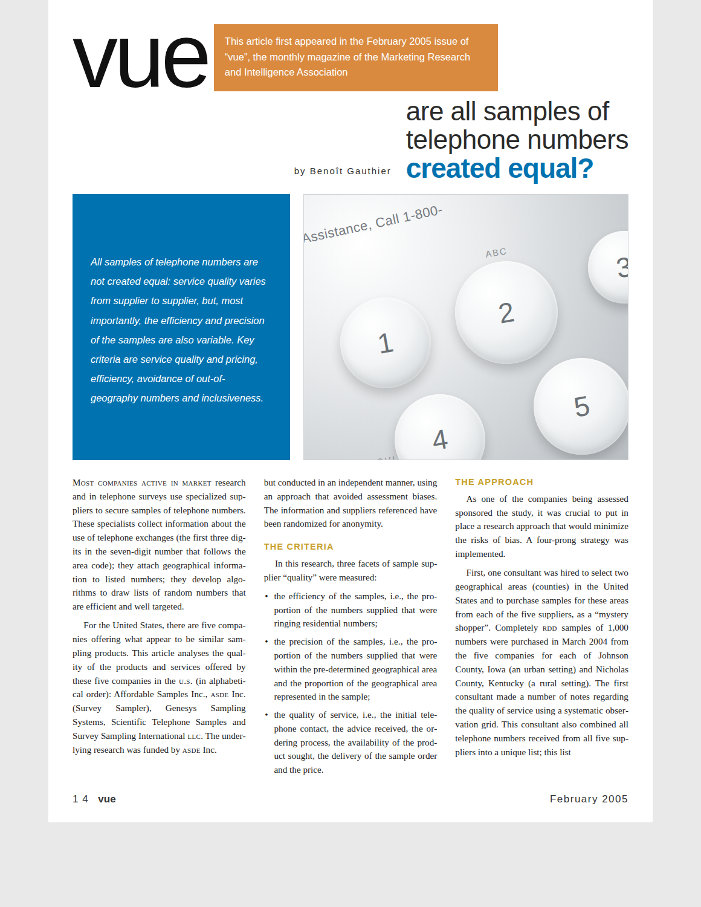vue
This article first appeared in the February 2005 issue of “vue”, the monthly magazine of the Marketing Research and Intelligence Association
by Benoît Gauthier
are all samples of
telephone numbers created equal?
All samples of telephone numbers are not created equal: service quality varies from supplier to supplier, but, most importantly, the efficiency and precision of the samples are also variable. Key criteria are service quality and pricing, efficiency, avoidance of out-of-geography numbers and inclusiveness.
Assistance, Call 1-800- ABC DEF GHI JKL 1 2 3 4 5 6
Most companies active in market research and in telephone surveys use specialized suppliers to secure samples of telephone numbers. These specialists collect information about the use of telephone exchanges (the first three digits in the seven-digit number that follows the area code); they attach geographical information to listed numbers; they develop algorithms to draw lists of random numbers that are efficient and well targeted.
For the United States, there are five companies offering what appear to be similar sampling products. This article analyses the quality of the products and services offered by these five companies in the u.s. (in alphabetical order): Affordable Samples Inc., asde Inc. (Survey Sampler), Genesys Sampling Systems, Scientific Telephone Samples and Survey Sampling International llc. The underlying research was funded by asde Inc.
but conducted in an independent manner, using an approach that avoided assessment biases. The information and suppliers referenced have been randomized for anonymity.
The criteria
In this research, three facets of sample supplier “quality” were measured:
the efficiency of the samples, i.e., the proportion of the numbers supplied that were ringing residential numbers;
the precision of the samples, i.e., the proportion of the numbers supplied that were within the pre-determined geographical area and the proportion of the geographical area represented in the sample;
the quality of service, i.e., the initial telephone contact, the advice received, the ordering process, the availability of the product sought, the delivery of the sample order and the price.
The approach
As one of the companies being assessed sponsored the study, it was crucial to put in place a research approach that would minimize the risks of bias. A four-prong strategy was implemented.
First, one consultant was hired to select two geographical areas (counties) in the United States and to purchase samples for these areas from each of the five suppliers, as a “mystery shopper”. Completely rdd samples of 1,000 numbers were purchased in March 2004 from the five companies for each of Johnson County, Iowa (an urban setting) and Nicholas County, Kentucky (a rural setting). The first consultant made a number of notes regarding the quality of service using a systematic observation grid. This consultant also combined all telephone numbers received from all five suppliers into a unique list; this list
1 4 vue
February 2005